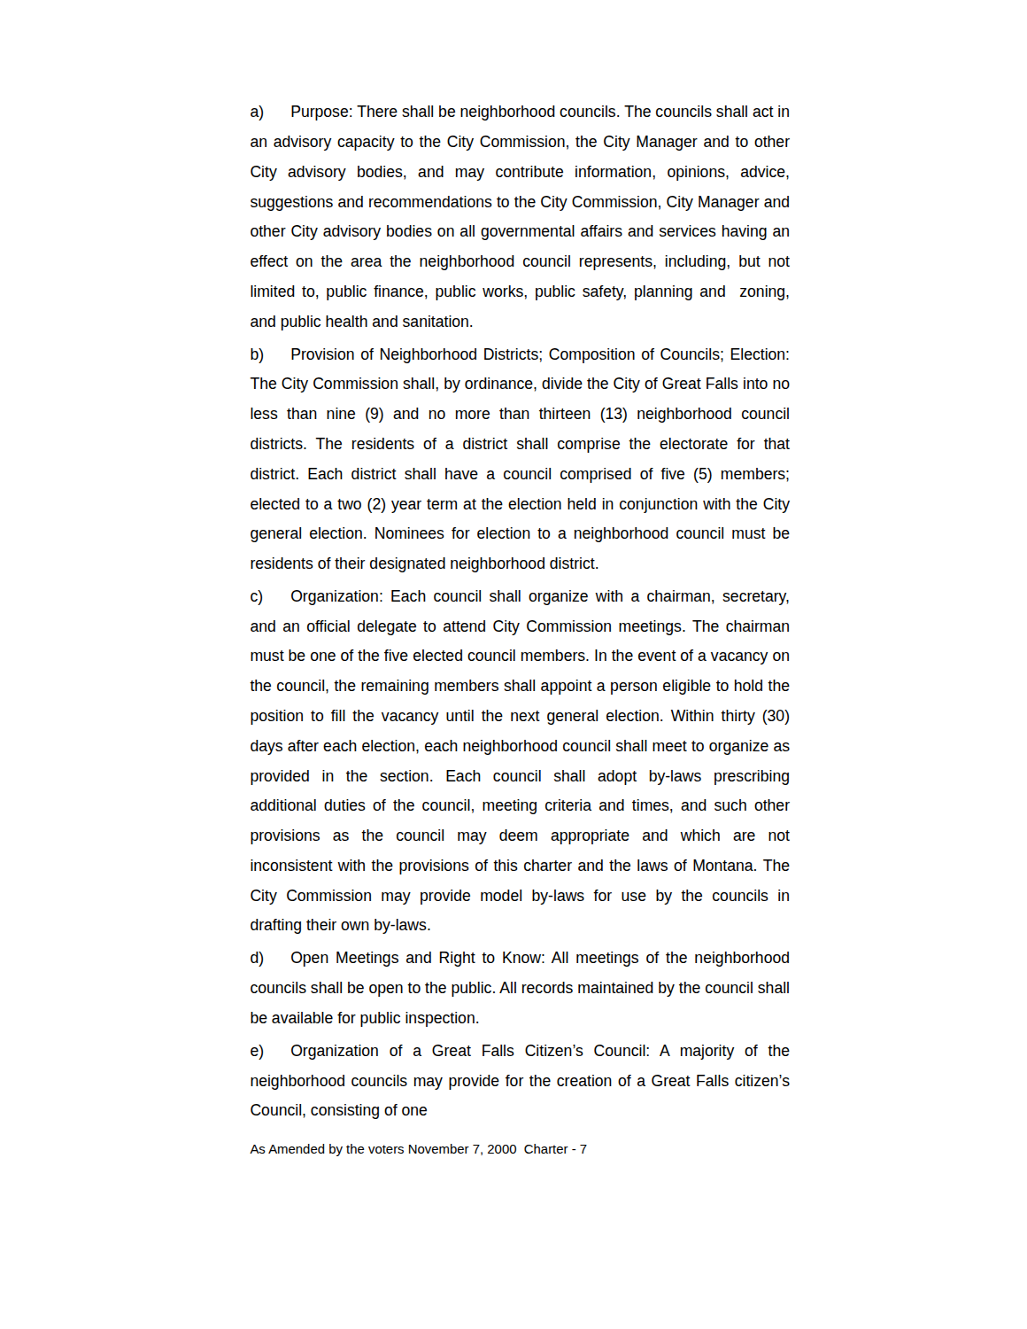a) Purpose: There shall be neighborhood councils. The councils shall act in an advisory capacity to the City Commission, the City Manager and to other City advisory bodies, and may contribute information, opinions, advice, suggestions and recommendations to the City Commission, City Manager and other City advisory bodies on all governmental affairs and services having an effect on the area the neighborhood council represents, including, but not limited to, public finance, public works, public safety, planning and zoning, and public health and sanitation.
b) Provision of Neighborhood Districts; Composition of Councils; Election: The City Commission shall, by ordinance, divide the City of Great Falls into no less than nine (9) and no more than thirteen (13) neighborhood council districts. The residents of a district shall comprise the electorate for that district. Each district shall have a council comprised of five (5) members; elected to a two (2) year term at the election held in conjunction with the City general election. Nominees for election to a neighborhood council must be residents of their designated neighborhood district.
c) Organization: Each council shall organize with a chairman, secretary, and an official delegate to attend City Commission meetings. The chairman must be one of the five elected council members. In the event of a vacancy on the council, the remaining members shall appoint a person eligible to hold the position to fill the vacancy until the next general election. Within thirty (30) days after each election, each neighborhood council shall meet to organize as provided in the section. Each council shall adopt by-laws prescribing additional duties of the council, meeting criteria and times, and such other provisions as the council may deem appropriate and which are not inconsistent with the provisions of this charter and the laws of Montana. The City Commission may provide model by-laws for use by the councils in drafting their own by-laws.
d) Open Meetings and Right to Know: All meetings of the neighborhood councils shall be open to the public. All records maintained by the council shall be available for public inspection.
e) Organization of a Great Falls Citizen’s Council: A majority of the neighborhood councils may provide for the creation of a Great Falls citizen’s Council, consisting of one
As Amended by the voters November 7, 2000 Charter - 7